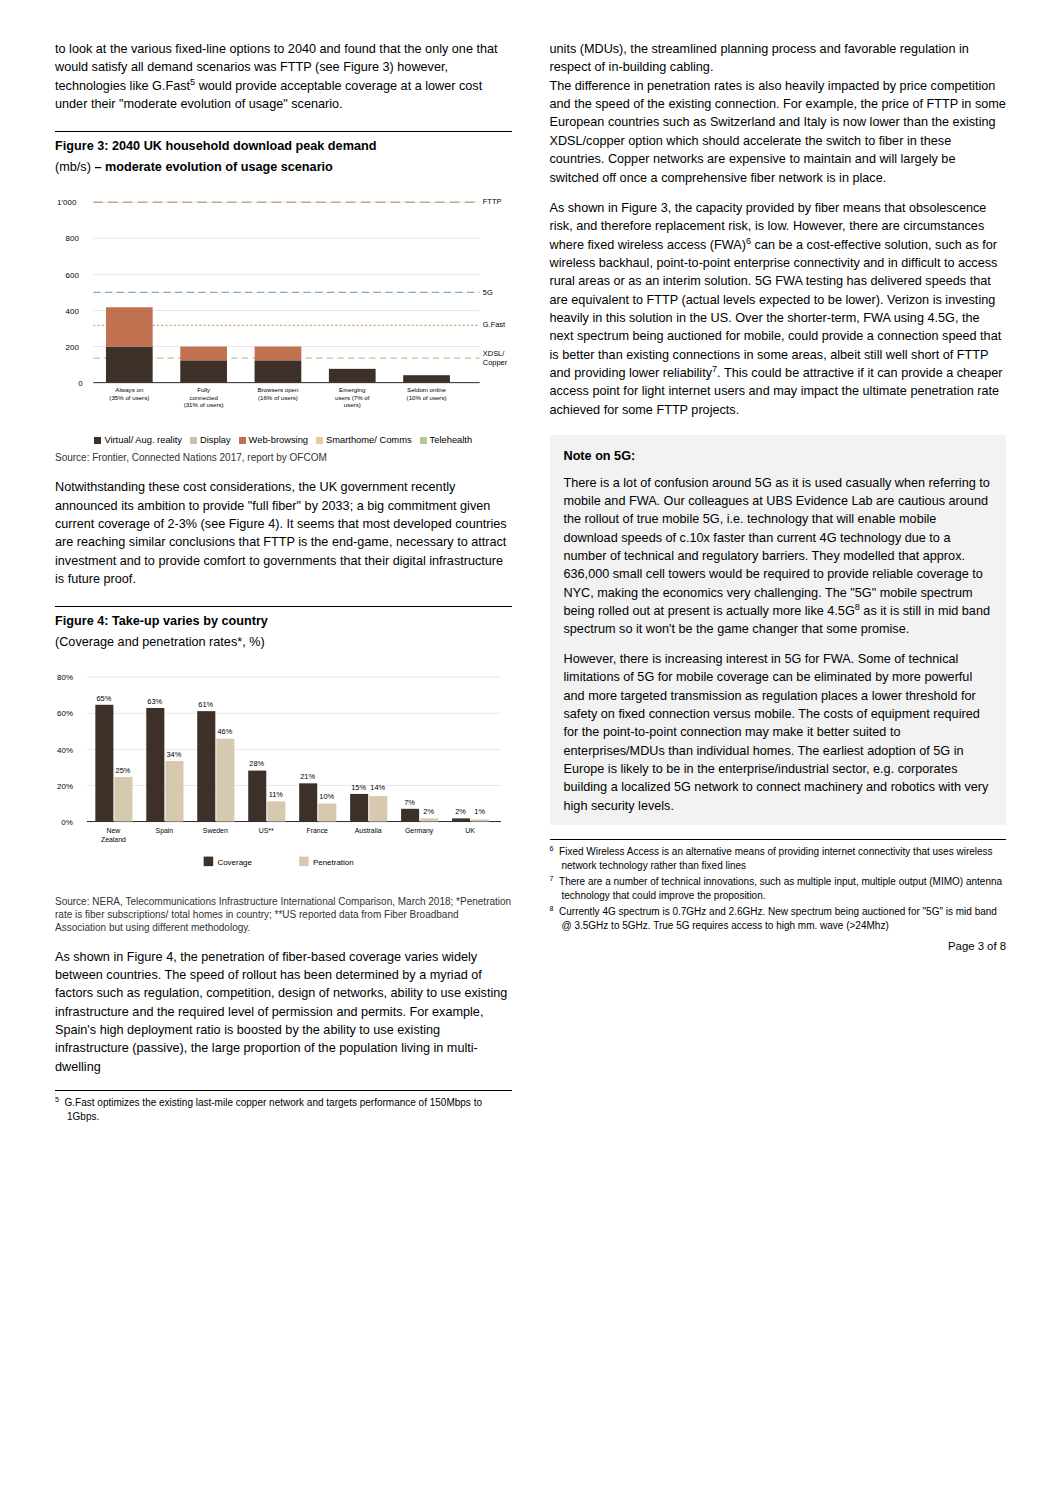to look at the various fixed-line options to 2040 and found that the only one that would satisfy all demand scenarios was FTTP (see Figure 3) however, technologies like G.Fast5 would provide acceptable coverage at a lower cost under their "moderate evolution of usage" scenario.
Figure 3: 2040 UK household download peak demand
(mb/s) – moderate evolution of usage scenario
1'000 800 600 400 200 0 FTTP 5G G.Fast XDSL/ Copper Always on (35% of users) Fully connected (31% of users) Browsers open (16% of users) Emerging users (7% of users) Seldom online (10% of users)
Virtual/ Aug. reality Display Web-browsing Smarthome/ Comms Telehealth
Source: Frontier, Connected Nations 2017, report by OFCOM
Notwithstanding these cost considerations, the UK government recently announced its ambition to provide "full fiber" by 2033; a big commitment given current coverage of 2-3% (see Figure 4). It seems that most developed countries are reaching similar conclusions that FTTP is the end-game, necessary to attract investment and to provide comfort to governments that their digital infrastructure is future proof.
Figure 4: Take-up varies by country
(Coverage and penetration rates*, %)
80% 60% 40% 20% 0% 65% 25% 63% 34% 61% 46% 28% 11% 21% 10% 15% 14% 7% 2% 2% 1% New Zealand Spain Sweden US** France Australia Germany UK Coverage Penetration
Source: NERA, Telecommunications Infrastructure International Comparison, March 2018; *Penetration rate is fiber subscriptions/ total homes in country; **US reported data from Fiber Broadband Association but using different methodology.
As shown in Figure 4, the penetration of fiber-based coverage varies widely between countries. The speed of rollout has been determined by a myriad of factors such as regulation, competition, design of networks, ability to use existing infrastructure and the required level of permission and permits. For example, Spain's high deployment ratio is boosted by the ability to use existing infrastructure (passive), the large proportion of the population living in multi-dwelling
5 G.Fast optimizes the existing last-mile copper network and targets performance of 150Mbps to 1Gbps.
units (MDUs), the streamlined planning process and favorable regulation in respect of in-building cabling.
The difference in penetration rates is also heavily impacted by price competition and the speed of the existing connection. For example, the price of FTTP in some European countries such as Switzerland and Italy is now lower than the existing XDSL/copper option which should accelerate the switch to fiber in these countries. Copper networks are expensive to maintain and will largely be switched off once a comprehensive fiber network is in place.
As shown in Figure 3, the capacity provided by fiber means that obsolescence risk, and therefore replacement risk, is low. However, there are circumstances where fixed wireless access (FWA)6 can be a cost-effective solution, such as for wireless backhaul, point-to-point enterprise connectivity and in difficult to access rural areas or as an interim solution. 5G FWA testing has delivered speeds that are equivalent to FTTP (actual levels expected to be lower). Verizon is investing heavily in this solution in the US. Over the shorter-term, FWA using 4.5G, the next spectrum being auctioned for mobile, could provide a connection speed that is better than existing connections in some areas, albeit still well short of FTTP and providing lower reliability7. This could be attractive if it can provide a cheaper access point for light internet users and may impact the ultimate penetration rate achieved for some FTTP projects.
Note on 5G:
There is a lot of confusion around 5G as it is used casually when referring to mobile and FWA. Our colleagues at UBS Evidence Lab are cautious around the rollout of true mobile 5G, i.e. technology that will enable mobile download speeds of c.10x faster than current 4G technology due to a number of technical and regulatory barriers. They modelled that approx. 636,000 small cell towers would be required to provide reliable coverage to NYC, making the economics very challenging. The "5G" mobile spectrum being rolled out at present is actually more like 4.5G8 as it is still in mid band spectrum so it won't be the game changer that some promise.
However, there is increasing interest in 5G for FWA. Some of technical limitations of 5G for mobile coverage can be eliminated by more powerful and more targeted transmission as regulation places a lower threshold for safety on fixed connection versus mobile. The costs of equipment required for the point-to-point connection may make it better suited to enterprises/MDUs than individual homes. The earliest adoption of 5G in Europe is likely to be in the enterprise/industrial sector, e.g. corporates building a localized 5G network to connect machinery and robotics with very high security levels.
6 Fixed Wireless Access is an alternative means of providing internet connectivity that uses wireless network technology rather than fixed lines
7 There are a number of technical innovations, such as multiple input, multiple output (MIMO) antenna technology that could improve the proposition.
8 Currently 4G spectrum is 0.7GHz and 2.6GHz. New spectrum being auctioned for "5G" is mid band @ 3.5GHz to 5GHz. True 5G requires access to high mm. wave (>24Mhz)
Page 3 of 8